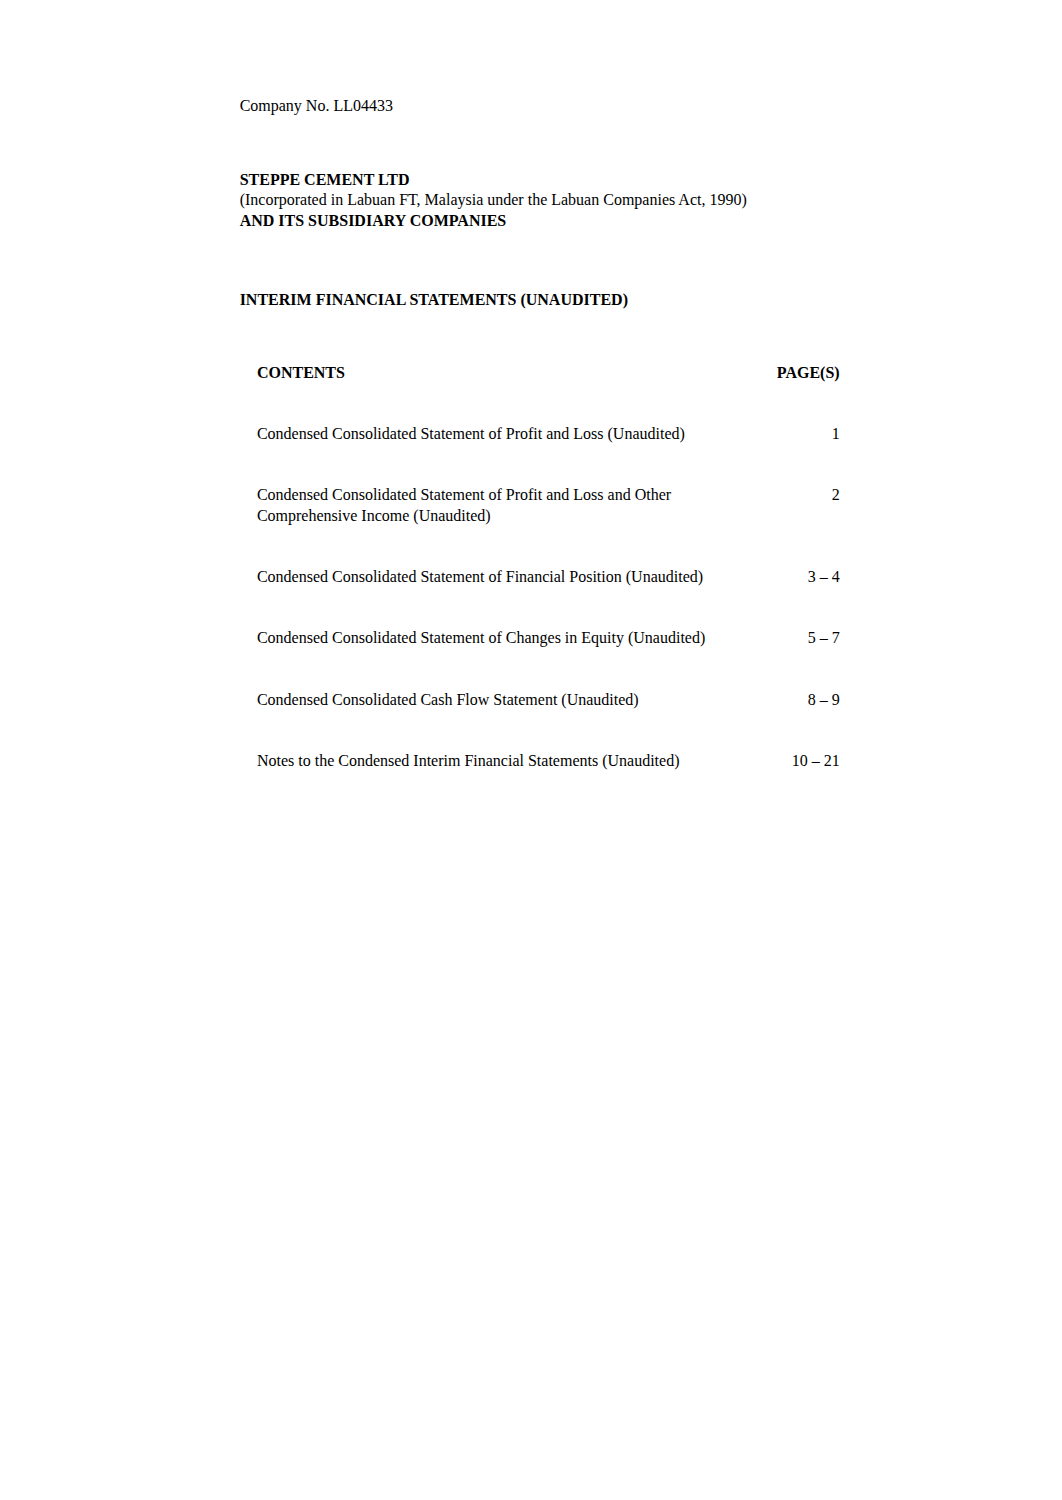Company No. LL04433
STEPPE CEMENT LTD
(Incorporated in Labuan FT, Malaysia under the Labuan Companies Act, 1990)
AND ITS SUBSIDIARY COMPANIES
INTERIM FINANCIAL STATEMENTS (UNAUDITED)
| CONTENTS | PAGE(S) |
| --- | --- |
| Condensed Consolidated Statement of Profit and Loss (Unaudited) | 1 |
| Condensed Consolidated Statement of Profit and Loss and Other Comprehensive Income (Unaudited) | 2 |
| Condensed Consolidated Statement of Financial Position (Unaudited) | 3 – 4 |
| Condensed Consolidated Statement of Changes in Equity (Unaudited) | 5 – 7 |
| Condensed Consolidated Cash Flow Statement (Unaudited) | 8 – 9 |
| Notes to the Condensed Interim Financial Statements (Unaudited) | 10 – 21 |